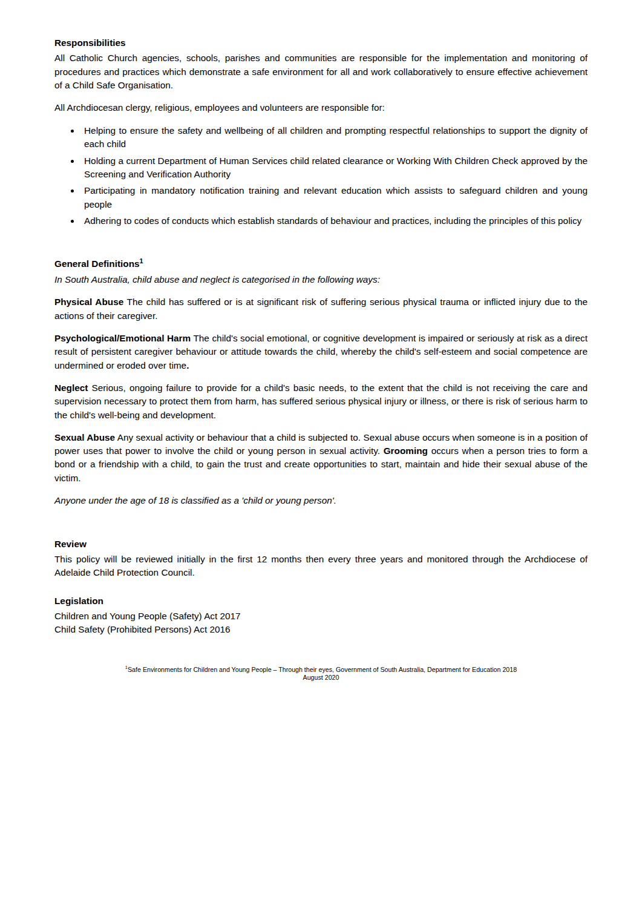Responsibilities
All Catholic Church agencies, schools, parishes and communities are responsible for the implementation and monitoring of procedures and practices which demonstrate a safe environment for all and work collaboratively to ensure effective achievement of a Child Safe Organisation.
All Archdiocesan clergy, religious, employees and volunteers are responsible for:
Helping to ensure the safety and wellbeing of all children and prompting respectful relationships to support the dignity of each child
Holding a current Department of Human Services child related clearance or Working With Children Check approved by the Screening and Verification Authority
Participating in mandatory notification training and relevant education which assists to safeguard children and young people
Adhering to codes of conducts which establish standards of behaviour and practices, including the principles of this policy
General Definitions1
In South Australia, child abuse and neglect is categorised in the following ways:
Physical Abuse The child has suffered or is at significant risk of suffering serious physical trauma or inflicted injury due to the actions of their caregiver.
Psychological/Emotional Harm The child's social emotional, or cognitive development is impaired or seriously at risk as a direct result of persistent caregiver behaviour or attitude towards the child, whereby the child's self-esteem and social competence are undermined or eroded over time.
Neglect Serious, ongoing failure to provide for a child's basic needs, to the extent that the child is not receiving the care and supervision necessary to protect them from harm, has suffered serious physical injury or illness, or there is risk of serious harm to the child's well-being and development.
Sexual Abuse Any sexual activity or behaviour that a child is subjected to. Sexual abuse occurs when someone is in a position of power uses that power to involve the child or young person in sexual activity. Grooming occurs when a person tries to form a bond or a friendship with a child, to gain the trust and create opportunities to start, maintain and hide their sexual abuse of the victim.
Anyone under the age of 18 is classified as a 'child or young person'.
Review
This policy will be reviewed initially in the first 12 months then every three years and monitored through the Archdiocese of Adelaide Child Protection Council.
Legislation
Children and Young People (Safety) Act 2017
Child Safety (Prohibited Persons) Act 2016
1Safe Environments for Children and Young People – Through their eyes, Government of South Australia, Department for Education 2018
August 2020